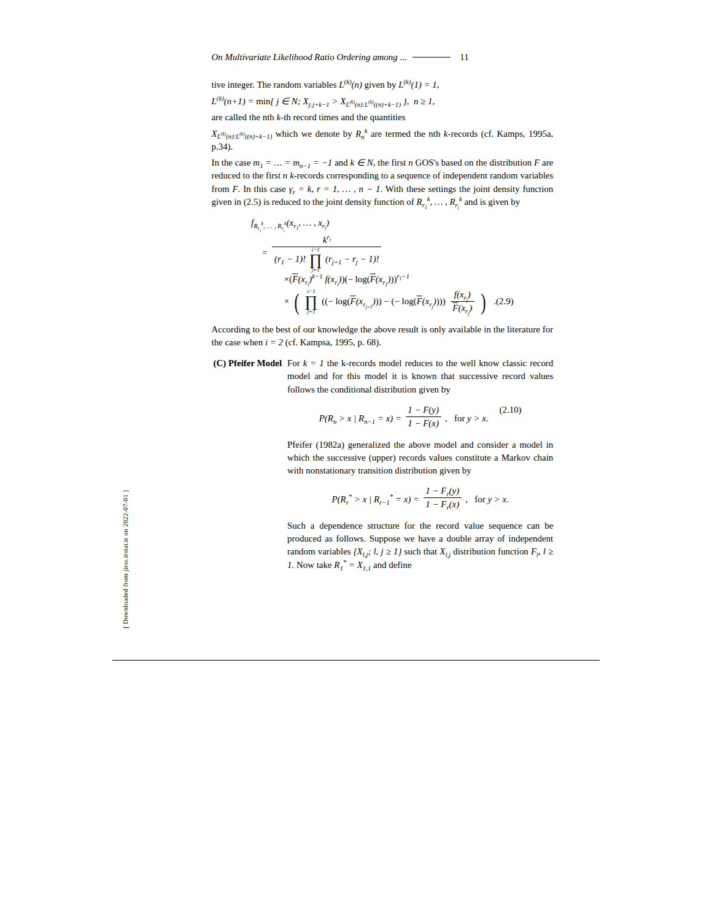On Multivariate Likelihood Ratio Ordering among ... 11
tive integer. The random variables L(k)(n) given by L(k)(1) = 1,
L(k)(n+1) = min{ j ∈ N; Xj:j+k−1 > XL(k)(n):L(k)((n)+k−1) }, n ≥ 1,
are called the nth k-th record times and the quantities
XL(k)(n):L(k)((n)+k−1) which we denote by Rnk are termed the nth k-records (cf. Kamps, 1995a, p.34).
In the case m1 = … = mn−1 = −1 and k ∈ N, the first n GOS's based on the distribution F are reduced to the first n k-records corresponding to a sequence of independent random variables from F. In this case γr = k, r = 1, … , n − 1. With these settings the joint density function given in (2.5) is reduced to the joint density function of Rr1k, … , Rrik and is given by
fRr1k, … , Rrik(xr1, … , xri)
= kri (r1 − 1)! i−1 ∏ j=1 (rj+1 − rj − 1)!
×(F(xri)k−1 f(xri))(− log(F(xr1)))r1−1
× ( i−1 ∏ j=1 ((− log(F(xrj+1))) − (− log(F(xrj)))) f(xrj) F(xrj) ) .(2.9)
According to the best of our knowledge the above result is only available in the literature for the case when i = 2 (cf. Kampsa, 1995, p. 68).
(C) Pfeifer Model
For k = 1 the k-records model reduces to the well know classic record model and for this model it is known that successive record values follows the conditional distribution given by
(2.10) P(Rn > x | Rn−1 = x) = 1 − F(y) 1 − F(x) , for y > x.
Pfeifer (1982a) generalized the above model and consider a model in which the successive (upper) records values constitute a Markov chain with nonstationary transition distribution given by
P(Rr* > x | Rr−1* = x) = 1 − Fr(y) 1 − Fr(x) , for y > x.
Such a dependence structure for the record value sequence can be produced as follows. Suppose we have a double array of independent random variables {Xl,j; l, j ≥ 1} such that Xl,j distribution function Fl, l ≥ 1. Now take R1* = X1,1 and define
[ Downloaded from jirss.irstat.ir on 2022-07-01 ]